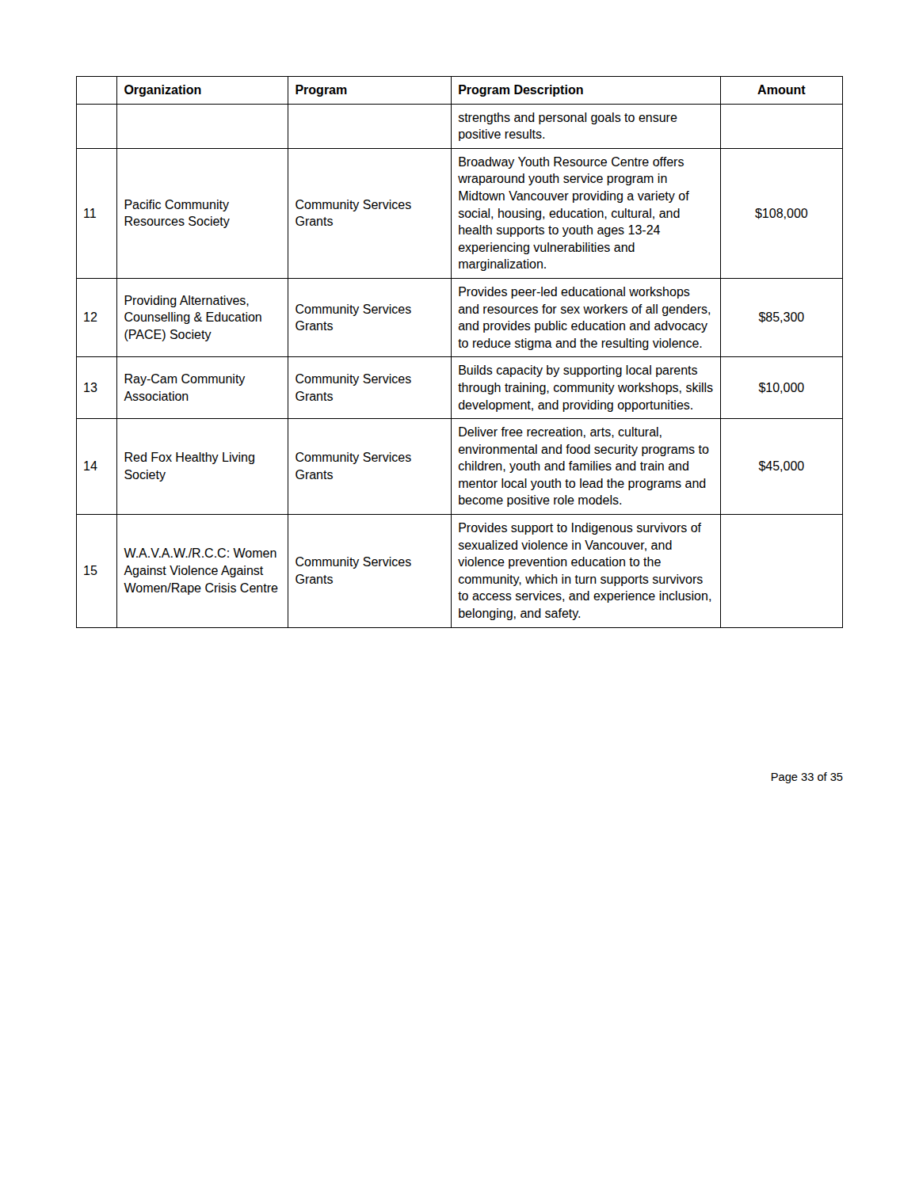| | Organization | Program | Program Description | Amount |
| --- | --- | --- | --- | --- |
| | | | strengths and personal goals to ensure positive results. | |
| 11 | Pacific Community Resources Society | Community Services Grants | Broadway Youth Resource Centre offers wraparound youth service program in Midtown Vancouver providing a variety of social, housing, education, cultural, and health supports to youth ages 13-24 experiencing vulnerabilities and marginalization. | $108,000 |
| 12 | Providing Alternatives, Counselling & Education (PACE) Society | Community Services Grants | Provides peer-led educational workshops and resources for sex workers of all genders, and provides public education and advocacy to reduce stigma and the resulting violence. | $85,300 |
| 13 | Ray-Cam Community Association | Community Services Grants | Builds capacity by supporting local parents through training, community workshops, skills development, and providing opportunities. | $10,000 |
| 14 | Red Fox Healthy Living Society | Community Services Grants | Deliver free recreation, arts, cultural, environmental and food security programs to children, youth and families and train and mentor local youth to lead the programs and become positive role models. | $45,000 |
| 15 | W.A.V.A.W./R.C.C: Women Against Violence Against Women/Rape Crisis Centre | Community Services Grants | Provides support to Indigenous survivors of sexualized violence in Vancouver, and violence prevention education to the community, which in turn supports survivors to access services, and experience inclusion, belonging, and safety. | |
Page 33 of 35